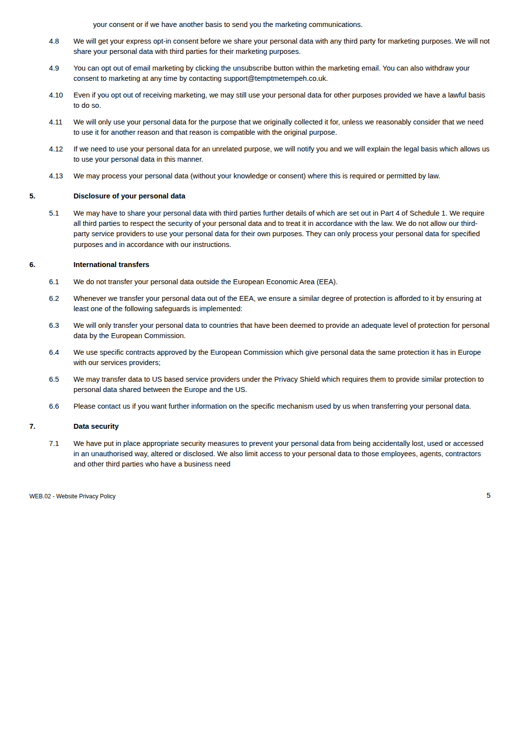your consent or if we have another basis to send you the marketing communications.
4.8
We will get your express opt-in consent before we share your personal data with any third party for marketing purposes. We will not share your personal data with third parties for their marketing purposes.
4.9
You can opt out of email marketing by clicking the unsubscribe button within the marketing email. You can also withdraw your consent to marketing at any time by contacting support@temptmetempeh.co.uk.
4.10
Even if you opt out of receiving marketing, we may still use your personal data for other purposes provided we have a lawful basis to do so.
4.11
We will only use your personal data for the purpose that we originally collected it for, unless we reasonably consider that we need to use it for another reason and that reason is compatible with the original purpose.
4.12
If we need to use your personal data for an unrelated purpose, we will notify you and we will explain the legal basis which allows us to use your personal data in this manner.
4.13
We may process your personal data (without your knowledge or consent) where this is required or permitted by law.
5. Disclosure of your personal data
5.1
We may have to share your personal data with third parties further details of which are set out in Part 4 of Schedule 1. We require all third parties to respect the security of your personal data and to treat it in accordance with the law. We do not allow our third-party service providers to use your personal data for their own purposes. They can only process your personal data for specified purposes and in accordance with our instructions.
6. International transfers
6.1
We do not transfer your personal data outside the European Economic Area (EEA).
6.2
Whenever we transfer your personal data out of the EEA, we ensure a similar degree of protection is afforded to it by ensuring at least one of the following safeguards is implemented:
6.3
We will only transfer your personal data to countries that have been deemed to provide an adequate level of protection for personal data by the European Commission.
6.4
We use specific contracts approved by the European Commission which give personal data the same protection it has in Europe with our services providers;
6.5
We may transfer data to US based service providers under the Privacy Shield which requires them to provide similar protection to personal data shared between the Europe and the US.
6.6
Please contact us if you want further information on the specific mechanism used by us when transferring your personal data.
7. Data security
7.1
We have put in place appropriate security measures to prevent your personal data from being accidentally lost, used or accessed in an unauthorised way, altered or disclosed. We also limit access to your personal data to those employees, agents, contractors and other third parties who have a business need
WEB.02 - Website Privacy Policy
5